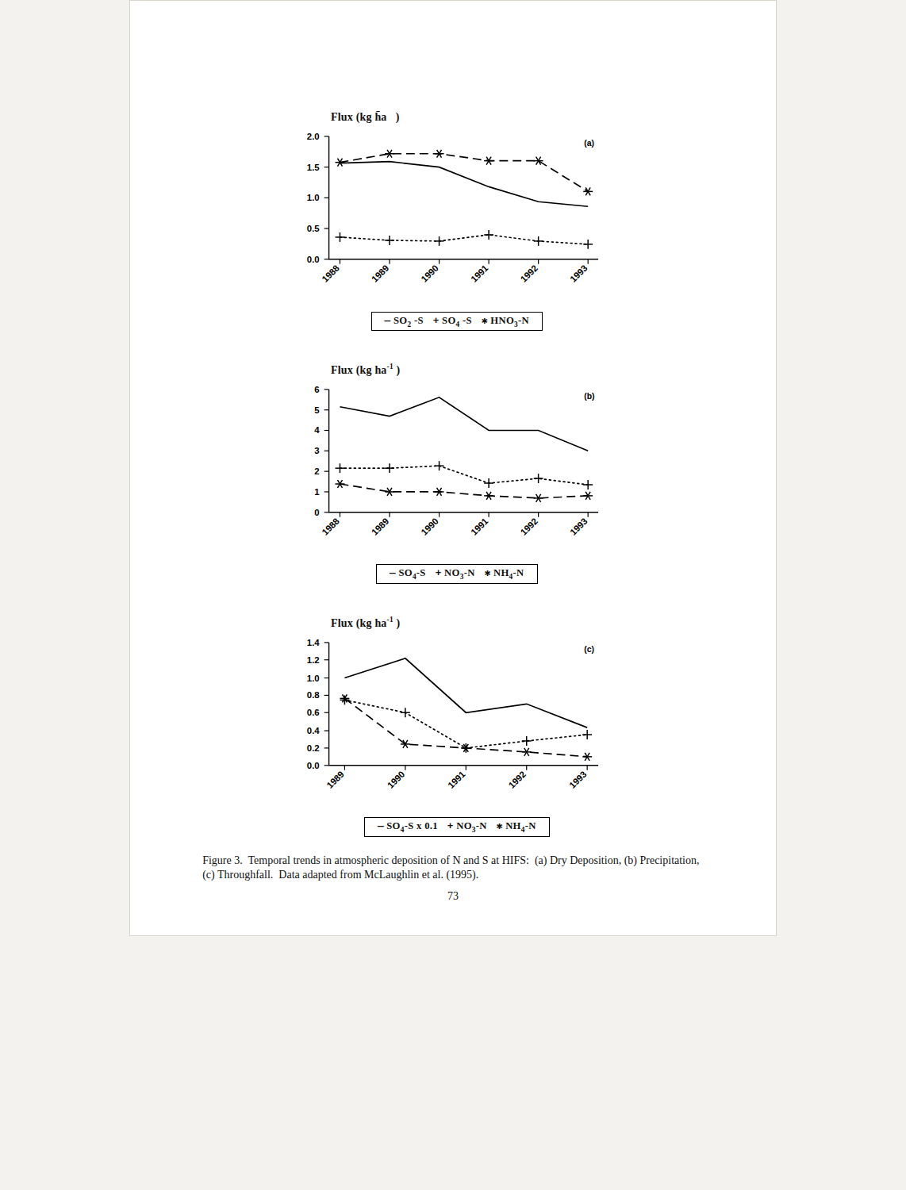Flux (kg h̄a )
0.0 0.5 1.0 1.5 2.0 1988 1989 1990 1991 1992 1993 (a)
— SO2 -S + SO4 -S ✱ HNO3-N
Flux (kg ha-1 )
0 1 2 3 4 5 6 1988 1989 1990 1991 1992 1993 (b)
— SO4-S + NO3-N ✱ NH4-N
Flux (kg ha-1 )
0.0 0.2 0.4 0.6 0.8 1.0 1.2 1.4 1989 1990 1991 1992 1993 (c)
— SO4-S x 0.1 + NO3-N ✱ NH4-N
Figure 3. Temporal trends in atmospheric deposition of N and S at HIFS: (a) Dry Deposition, (b) Precipitation, (c) Throughfall. Data adapted from McLaughlin et al. (1995).
73